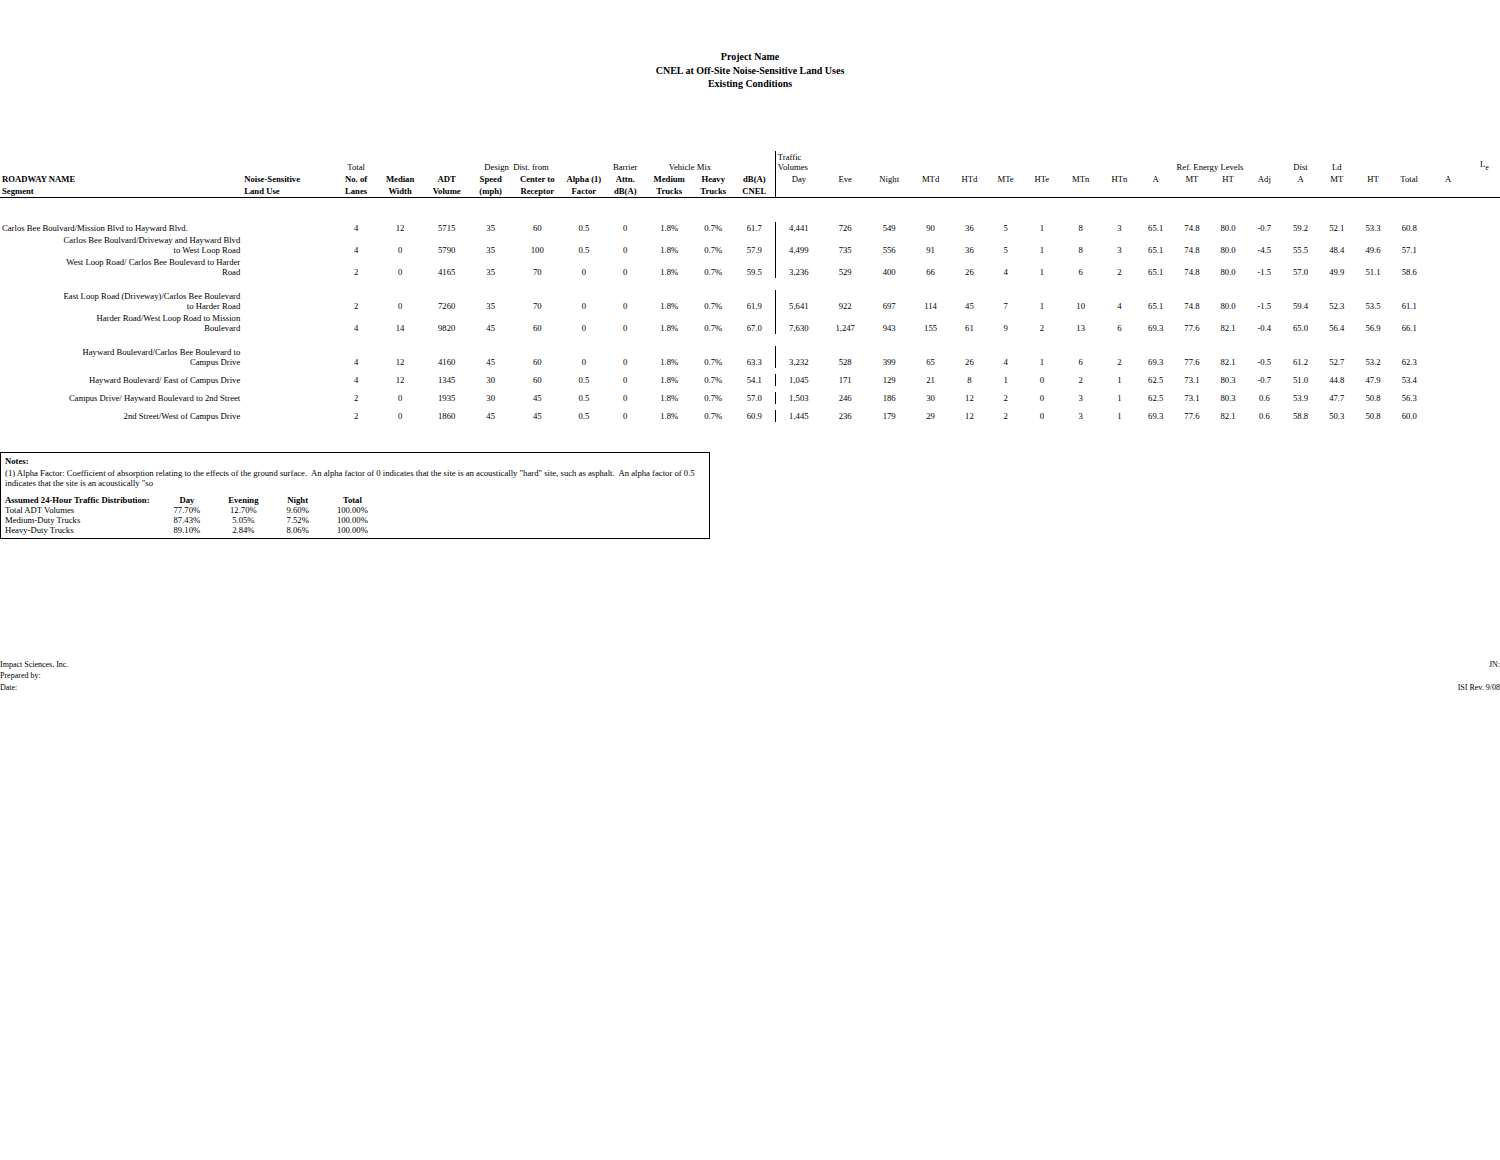Project Name
CNEL at Off-Site Noise-Sensitive Land Uses
Existing Conditions
| | Total | | Design Dist. from | | Barrier | Vehicle Mix | | Traffic Volumes | | | Ref. Energy Levels | | Dist | Ld | | L e |
| ROADWAY NAME | Noise-Sensitive | No. of | Median | ADT | Speed | Center to | Alpha (1) | Attn. | Medium | Heavy | dB(A) | Day | Eve | Night | MTd | HTd | MTe | HTe | MTn | HTn | A | MT | HT | Adj | A | MT | HT | Total | A | |
| Segment | Land Use | Lanes | Width | Volume | (mph) | Receptor | Factor | dB(A) | Trucks | Trucks | CNEL | | |
| Carlos Bee Boulvard/Mission Blvd to Hayward Blvd. | | 4 | 12 | 5715 | 35 | 60 | 0.5 | 0 | 1.8% | 0.7% | 61.7 | 4,441 | 726 | 549 | 90 | 36 | 5 | 1 | 8 | 3 | 65.1 | 74.8 | 80.0 | -0.7 | 59.2 | 52.1 | 53.3 | 60.8 | | |
| Carlos Bee Boulvard/Driveway and Hayward Blvd to West Loop Road | | 4 | 0 | 5790 | 35 | 100 | 0.5 | 0 | 1.8% | 0.7% | 57.9 | 4,499 | 735 | 556 | 91 | 36 | 5 | 1 | 8 | 3 | 65.1 | 74.8 | 80.0 | -4.5 | 55.5 | 48.4 | 49.6 | 57.1 | | |
| West Loop Road/ Carlos Bee Boulevard to Harder Road | | 2 | 0 | 4165 | 35 | 70 | 0 | 0 | 1.8% | 0.7% | 59.5 | 3,236 | 529 | 400 | 66 | 26 | 4 | 1 | 6 | 2 | 65.1 | 74.8 | 80.0 | -1.5 | 57.0 | 49.9 | 51.1 | 58.6 | | |
| East Loop Road (Driveway)/Carlos Bee Boulevard to Harder Road | | 2 | 0 | 7260 | 35 | 70 | 0 | 0 | 1.8% | 0.7% | 61.9 | 5,641 | 922 | 697 | 114 | 45 | 7 | 1 | 10 | 4 | 65.1 | 74.8 | 80.0 | -1.5 | 59.4 | 52.3 | 53.5 | 61.1 | | |
| Harder Road/West Loop Road to Mission Boulevard | | 4 | 14 | 9820 | 45 | 60 | 0 | 0 | 1.8% | 0.7% | 67.0 | 7,630 | 1,247 | 943 | 155 | 61 | 9 | 2 | 13 | 6 | 69.3 | 77.6 | 82.1 | -0.4 | 65.0 | 56.4 | 56.9 | 66.1 | | |
| Hayward Boulevard/Carlos Bee Boulevard to Campus Drive | | 4 | 12 | 4160 | 45 | 60 | 0 | 0 | 1.8% | 0.7% | 63.3 | 3,232 | 528 | 399 | 65 | 26 | 4 | 1 | 6 | 2 | 69.3 | 77.6 | 82.1 | -0.5 | 61.2 | 52.7 | 53.2 | 62.3 | | |
| Hayward Boulevard/ East of Campus Drive | | 4 | 12 | 1345 | 30 | 60 | 0.5 | 0 | 1.8% | 0.7% | 54.1 | 1,045 | 171 | 129 | 21 | 8 | 1 | 0 | 2 | 1 | 62.5 | 73.1 | 80.3 | -0.7 | 51.0 | 44.8 | 47.9 | 53.4 | | |
| Campus Drive/ Hayward Boulevard to 2nd Street | | 2 | 0 | 1935 | 30 | 45 | 0.5 | 0 | 1.8% | 0.7% | 57.0 | 1,503 | 246 | 186 | 30 | 12 | 2 | 0 | 3 | 1 | 62.5 | 73.1 | 80.3 | 0.6 | 53.9 | 47.7 | 50.8 | 56.3 | | |
| 2nd Street/West of Campus Drive | | 2 | 0 | 1860 | 45 | 45 | 0.5 | 0 | 1.8% | 0.7% | 60.9 | 1,445 | 236 | 179 | 29 | 12 | 2 | 0 | 3 | 1 | 69.3 | 77.6 | 82.1 | 0.6 | 58.8 | 50.3 | 50.8 | 60.0 | | |
Notes:
(1) Alpha Factor: Coefficient of absorption relating to the effects of the ground surface. An alpha factor of 0 indicates that the site is an acoustically "hard" site, such as asphalt. An alpha factor of 0.5 indicates that the site is an acoustically "so
| Assumed 24-Hour Traffic Distribution: | Day | Evening | Night | Total |
| --- | --- | --- | --- | --- |
| Total ADT Volumes | 77.70% | 12.70% | 9.60% | 100.00% |
| Medium-Duty Trucks | 87.43% | 5.05% | 7.52% | 100.00% |
| Heavy-Duty Trucks | 89.10% | 2.84% | 8.06% | 100.00% |
Impact Sciences, Inc.
Prepared by:
Date:
JN:
ISI Rev. 9/08